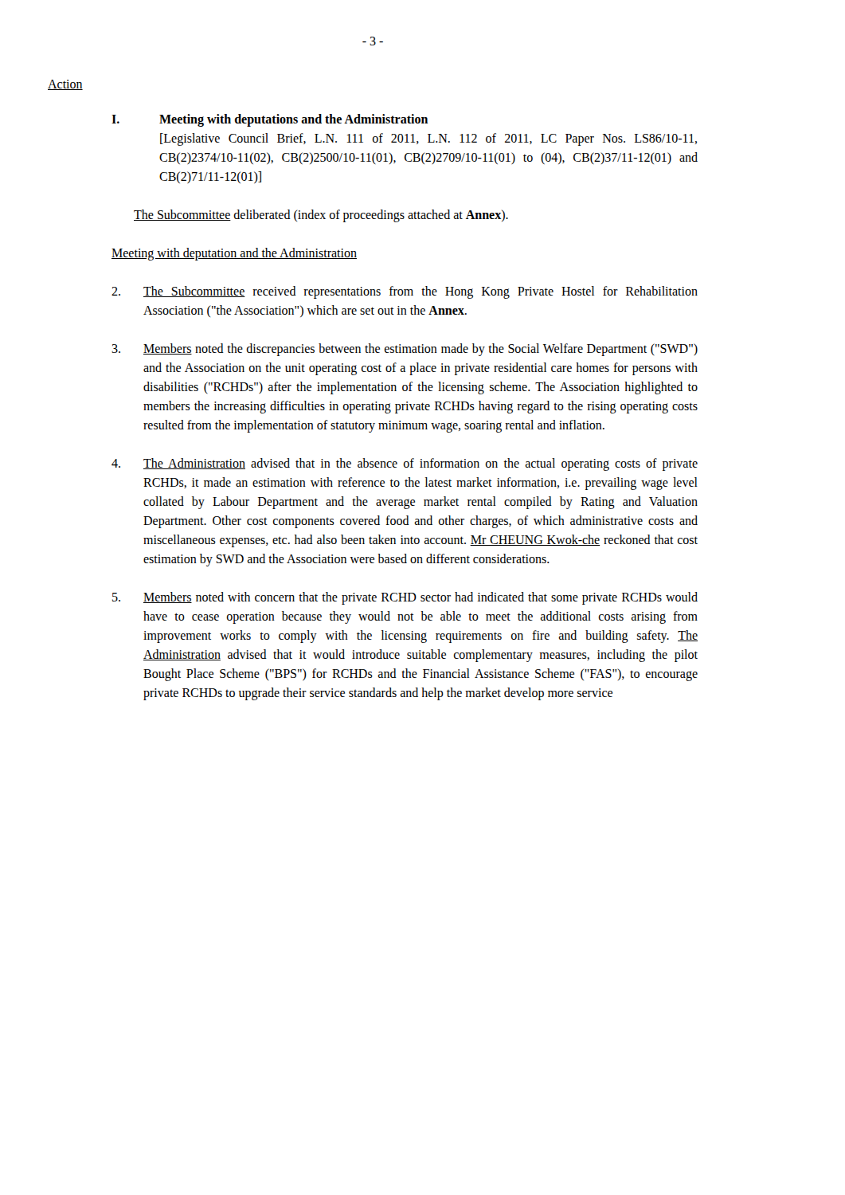- 3 -
Action
I.
Meeting with deputations and the Administration
[Legislative Council Brief, L.N. 111 of 2011, L.N. 112 of 2011, LC Paper Nos. LS86/10-11, CB(2)2374/10-11(02), CB(2)2500/10-11(01), CB(2)2709/10-11(01) to (04), CB(2)37/11-12(01) and CB(2)71/11-12(01)]
The Subcommittee deliberated (index of proceedings attached at Annex).
Meeting with deputation and the Administration
2.
The Subcommittee received representations from the Hong Kong Private Hostel for Rehabilitation Association ("the Association") which are set out in the Annex.
3.
Members noted the discrepancies between the estimation made by the Social Welfare Department ("SWD") and the Association on the unit operating cost of a place in private residential care homes for persons with disabilities ("RCHDs") after the implementation of the licensing scheme. The Association highlighted to members the increasing difficulties in operating private RCHDs having regard to the rising operating costs resulted from the implementation of statutory minimum wage, soaring rental and inflation.
4.
The Administration advised that in the absence of information on the actual operating costs of private RCHDs, it made an estimation with reference to the latest market information, i.e. prevailing wage level collated by Labour Department and the average market rental compiled by Rating and Valuation Department. Other cost components covered food and other charges, of which administrative costs and miscellaneous expenses, etc. had also been taken into account. Mr CHEUNG Kwok-che reckoned that cost estimation by SWD and the Association were based on different considerations.
5.
Members noted with concern that the private RCHD sector had indicated that some private RCHDs would have to cease operation because they would not be able to meet the additional costs arising from improvement works to comply with the licensing requirements on fire and building safety. The Administration advised that it would introduce suitable complementary measures, including the pilot Bought Place Scheme ("BPS") for RCHDs and the Financial Assistance Scheme ("FAS"), to encourage private RCHDs to upgrade their service standards and help the market develop more service